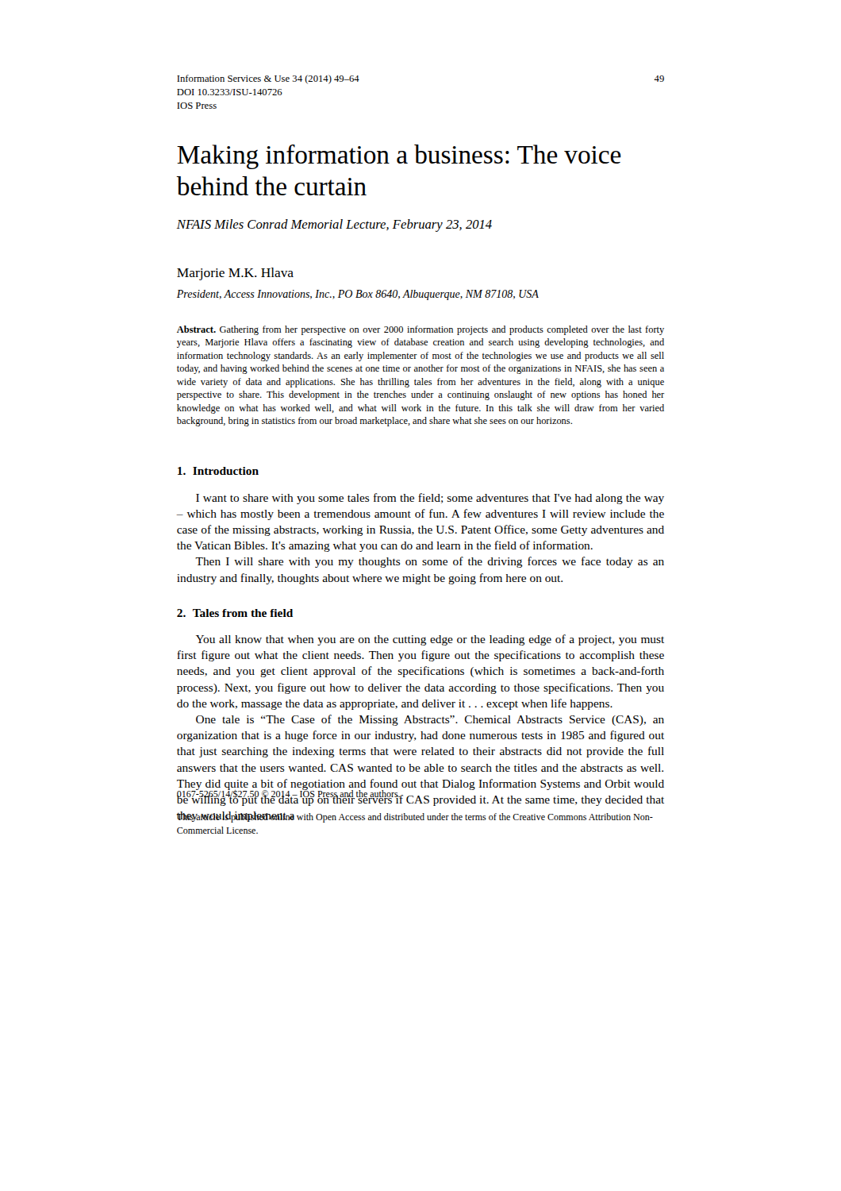Information Services & Use 34 (2014) 49–64
DOI 10.3233/ISU-140726
IOS Press
49
Making information a business: The voice
behind the curtain
NFAIS Miles Conrad Memorial Lecture, February 23, 2014
Marjorie M.K. Hlava
President, Access Innovations, Inc., PO Box 8640, Albuquerque, NM 87108, USA
Abstract. Gathering from her perspective on over 2000 information projects and products completed over the last forty years, Marjorie Hlava offers a fascinating view of database creation and search using developing technologies, and information technology standards. As an early implementer of most of the technologies we use and products we all sell today, and having worked behind the scenes at one time or another for most of the organizations in NFAIS, she has seen a wide variety of data and applications. She has thrilling tales from her adventures in the field, along with a unique perspective to share. This development in the trenches under a continuing onslaught of new options has honed her knowledge on what has worked well, and what will work in the future. In this talk she will draw from her varied background, bring in statistics from our broad marketplace, and share what she sees on our horizons.
1. Introduction
I want to share with you some tales from the field; some adventures that I've had along the way – which has mostly been a tremendous amount of fun. A few adventures I will review include the case of the missing abstracts, working in Russia, the U.S. Patent Office, some Getty adventures and the Vatican Bibles. It's amazing what you can do and learn in the field of information.
Then I will share with you my thoughts on some of the driving forces we face today as an industry and finally, thoughts about where we might be going from here on out.
2. Tales from the field
You all know that when you are on the cutting edge or the leading edge of a project, you must first figure out what the client needs. Then you figure out the specifications to accomplish these needs, and you get client approval of the specifications (which is sometimes a back-and-forth process). Next, you figure out how to deliver the data according to those specifications. Then you do the work, massage the data as appropriate, and deliver it . . . except when life happens.
One tale is “The Case of the Missing Abstracts”. Chemical Abstracts Service (CAS), an organization that is a huge force in our industry, had done numerous tests in 1985 and figured out that just searching the indexing terms that were related to their abstracts did not provide the full answers that the users wanted. CAS wanted to be able to search the titles and the abstracts as well. They did quite a bit of negotiation and found out that Dialog Information Systems and Orbit would be willing to put the data up on their servers if CAS provided it. At the same time, they decided that they would implement a
0167-5265/14/$27.50 © 2014 – IOS Press and the authors.
This article is published online with Open Access and distributed under the terms of the Creative Commons Attribution Non-Commercial License.